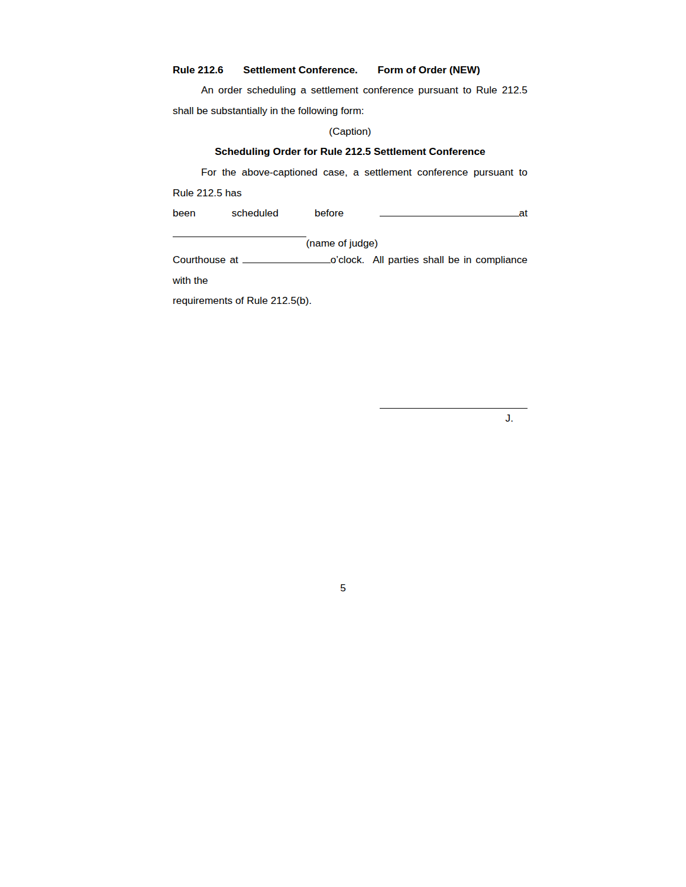Rule 212.6 Settlement Conference. Form of Order (NEW)
An order scheduling a settlement conference pursuant to Rule 212.5 shall be substantially in the following form:
(Caption)
Scheduling Order for Rule 212.5 Settlement Conference
For the above-captioned case, a settlement conference pursuant to Rule 212.5 has
been scheduled before at
(name of judge)
Courthouse at o’clock. All parties shall be in compliance with the
requirements of Rule 212.5(b).
J.
5